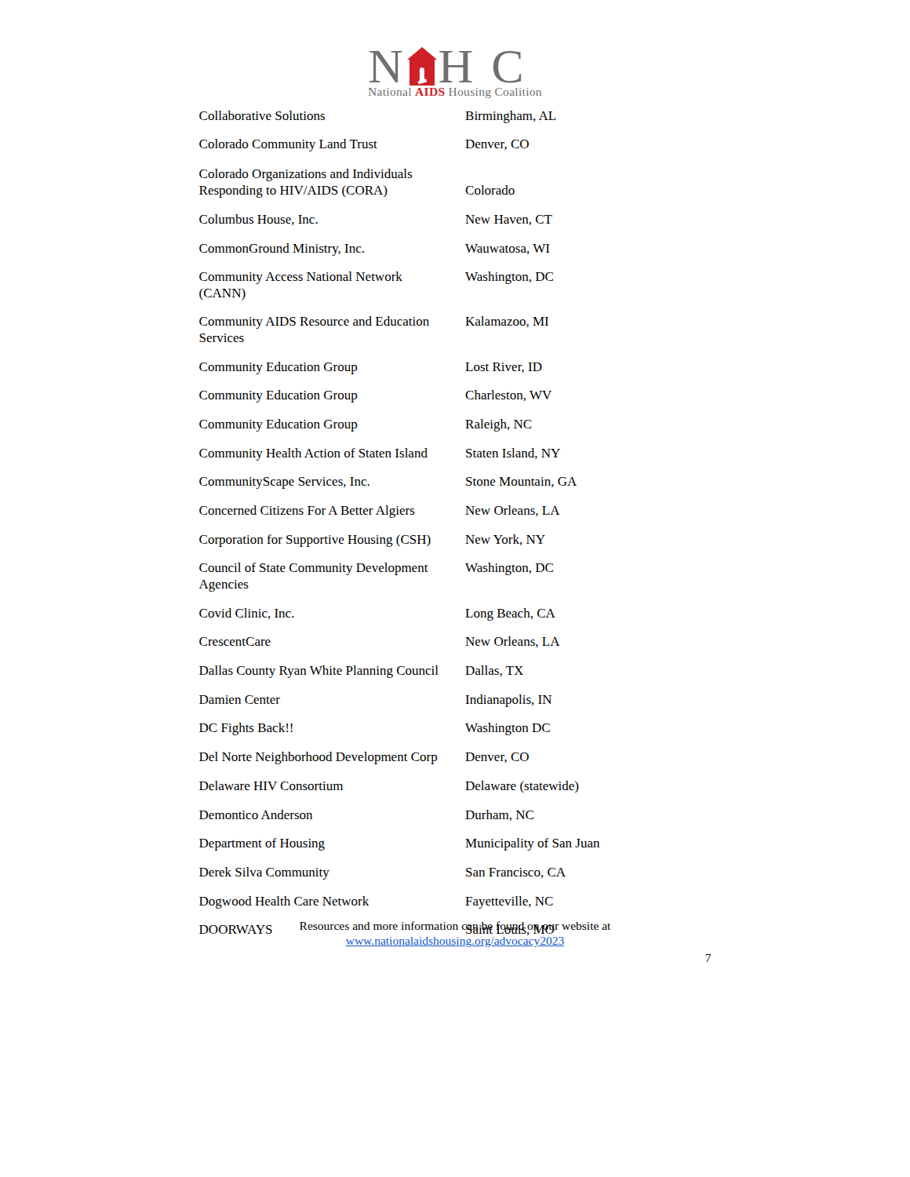N H C
National AIDS Housing Coalition
| Collaborative Solutions | Birmingham, AL |
| Colorado Community Land Trust | Denver, CO |
| Colorado Organizations and Individuals Responding to HIV/AIDS (CORA) | Colorado |
| Columbus House, Inc. | New Haven, CT |
| CommonGround Ministry, Inc. | Wauwatosa, WI |
| Community Access National Network (CANN) | Washington, DC |
| Community AIDS Resource and Education Services | Kalamazoo, MI |
| Community Education Group | Lost River, ID |
| Community Education Group | Charleston, WV |
| Community Education Group | Raleigh, NC |
| Community Health Action of Staten Island | Staten Island, NY |
| CommunityScape Services, Inc. | Stone Mountain, GA |
| Concerned Citizens For A Better Algiers | New Orleans, LA |
| Corporation for Supportive Housing (CSH) | New York, NY |
| Council of State Community Development Agencies | Washington, DC |
| Covid Clinic, Inc. | Long Beach, CA |
| CrescentCare | New Orleans, LA |
| Dallas County Ryan White Planning Council | Dallas, TX |
| Damien Center | Indianapolis, IN |
| DC Fights Back!! | Washington DC |
| Del Norte Neighborhood Development Corp | Denver, CO |
| Delaware HIV Consortium | Delaware (statewide) |
| Demontico Anderson | Durham, NC |
| Department of Housing | Municipality of San Juan |
| Derek Silva Community | San Francisco, CA |
| Dogwood Health Care Network | Fayetteville, NC |
| DOORWAYS | Saint Louis, MO |
Resources and more information can be found on our website at www.nationalaidshousing.org/advocacy2023
7